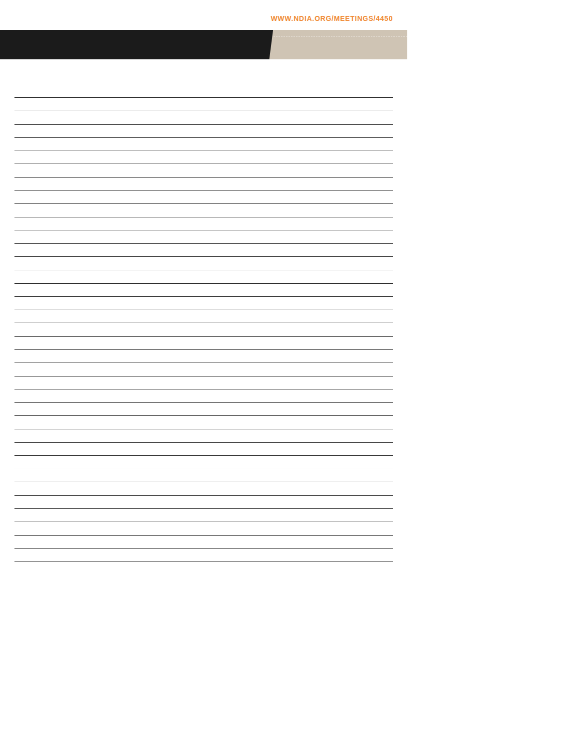WWW.NDIA.ORG/MEETINGS/4450